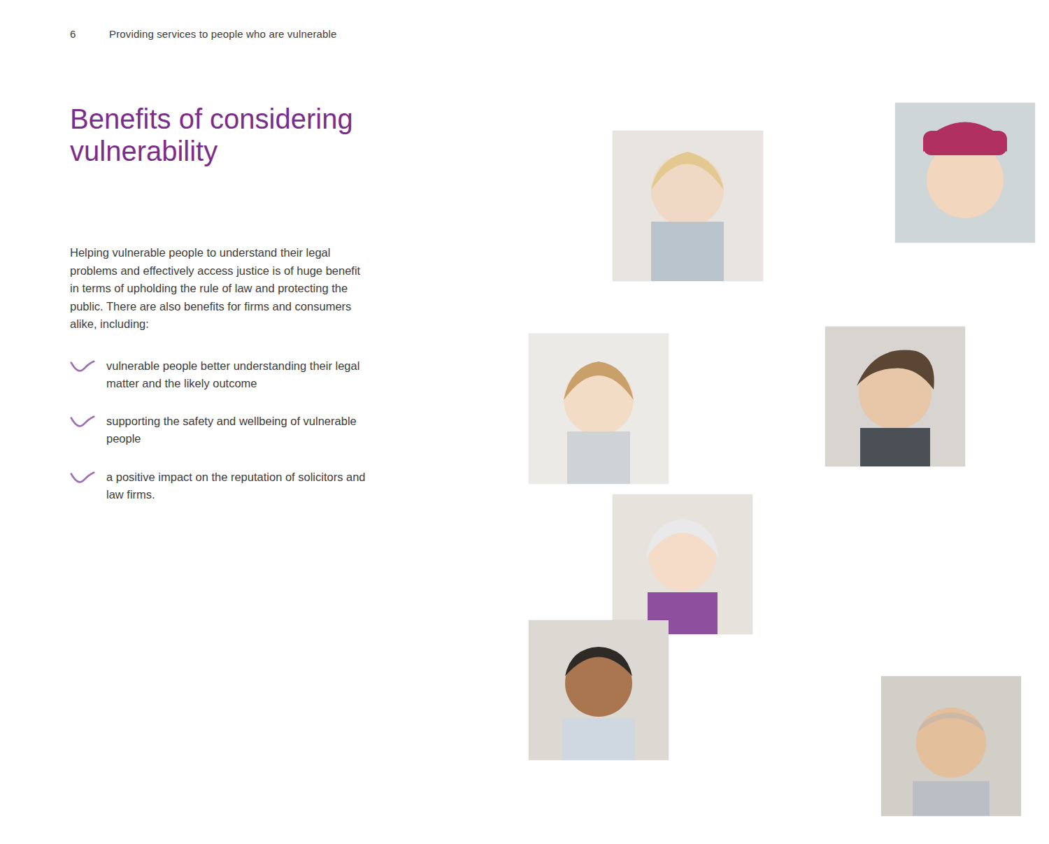6 Providing services to people who are vulnerable
Benefits of considering vulnerability
Helping vulnerable people to understand their legal problems and effectively access justice is of huge benefit in terms of upholding the rule of law and protecting the public. There are also benefits for firms and consumers alike, including:
vulnerable people better understanding their legal matter and the likely outcome
supporting the safety and wellbeing of vulnerable people
a positive impact on the reputation of solicitors and law firms.